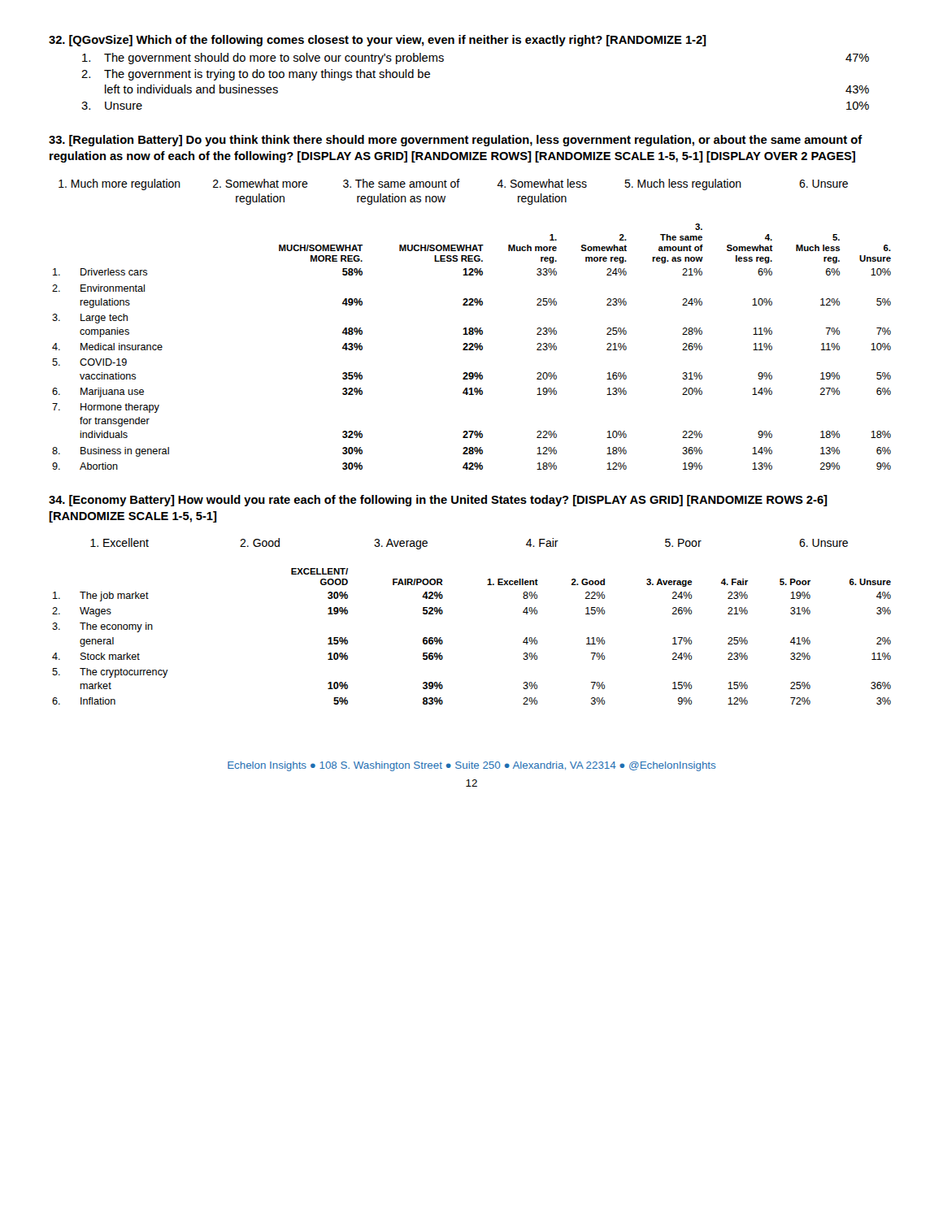32. [QGovSize] Which of the following comes closest to your view, even if neither is exactly right? [RANDOMIZE 1-2]
1. The government should do more to solve our country's problems 47%
2. The government is trying to do too many things that should be
left to individuals and businesses 43%
3. Unsure 10%
33. [Regulation Battery] Do you think think there should more government regulation, less government regulation, or about the same amount of regulation as now of each of the following? [DISPLAY AS GRID] [RANDOMIZE ROWS] [RANDOMIZE SCALE 1-5, 5-1] [DISPLAY OVER 2 PAGES]
1. Much more regulation
2. Somewhat more regulation
3. The same amount of regulation as now
4. Somewhat less regulation
5. Much less regulation
6. Unsure
| | | MUCH/SOMEWHAT MORE REG. | MUCH/SOMEWHAT LESS REG. | 1. Much more reg. | 2. Somewhat more reg. | 3. The same amount of reg. as now | 4. Somewhat less reg. | 5. Much less reg. | 6. Unsure |
| --- | --- | --- | --- | --- | --- | --- | --- | --- | --- |
| 1. | Driverless cars | 58% | 12% | 33% | 24% | 21% | 6% | 6% | 10% |
| 2. | Environmental regulations | 49% | 22% | 25% | 23% | 24% | 10% | 12% | 5% |
| 3. | Large tech companies | 48% | 18% | 23% | 25% | 28% | 11% | 7% | 7% |
| 4. | Medical insurance | 43% | 22% | 23% | 21% | 26% | 11% | 11% | 10% |
| 5. | COVID-19 vaccinations | 35% | 29% | 20% | 16% | 31% | 9% | 19% | 5% |
| 6. | Marijuana use | 32% | 41% | 19% | 13% | 20% | 14% | 27% | 6% |
| 7. | Hormone therapy for transgender individuals | 32% | 27% | 22% | 10% | 22% | 9% | 18% | 18% |
| 8. | Business in general | 30% | 28% | 12% | 18% | 36% | 14% | 13% | 6% |
| 9. | Abortion | 30% | 42% | 18% | 12% | 19% | 13% | 29% | 9% |
34. [Economy Battery] How would you rate each of the following in the United States today? [DISPLAY AS GRID] [RANDOMIZE ROWS 2-6] [RANDOMIZE SCALE 1-5, 5-1]
1. Excellent
2. Good
3. Average
4. Fair
5. Poor
6. Unsure
| | | EXCELLENT/ GOOD | FAIR/POOR | 1. Excellent | 2. Good | 3. Average | 4. Fair | 5. Poor | 6. Unsure |
| --- | --- | --- | --- | --- | --- | --- | --- | --- | --- |
| 1. | The job market | 30% | 42% | 8% | 22% | 24% | 23% | 19% | 4% |
| 2. | Wages | 19% | 52% | 4% | 15% | 26% | 21% | 31% | 3% |
| 3. | The economy in general | 15% | 66% | 4% | 11% | 17% | 25% | 41% | 2% |
| 4. | Stock market | 10% | 56% | 3% | 7% | 24% | 23% | 32% | 11% |
| 5. | The cryptocurrency market | 10% | 39% | 3% | 7% | 15% | 15% | 25% | 36% |
| 6. | Inflation | 5% | 83% | 2% | 3% | 9% | 12% | 72% | 3% |
Echelon Insights ● 108 S. Washington Street ● Suite 250 ● Alexandria, VA 22314 ● @EchelonInsights
12